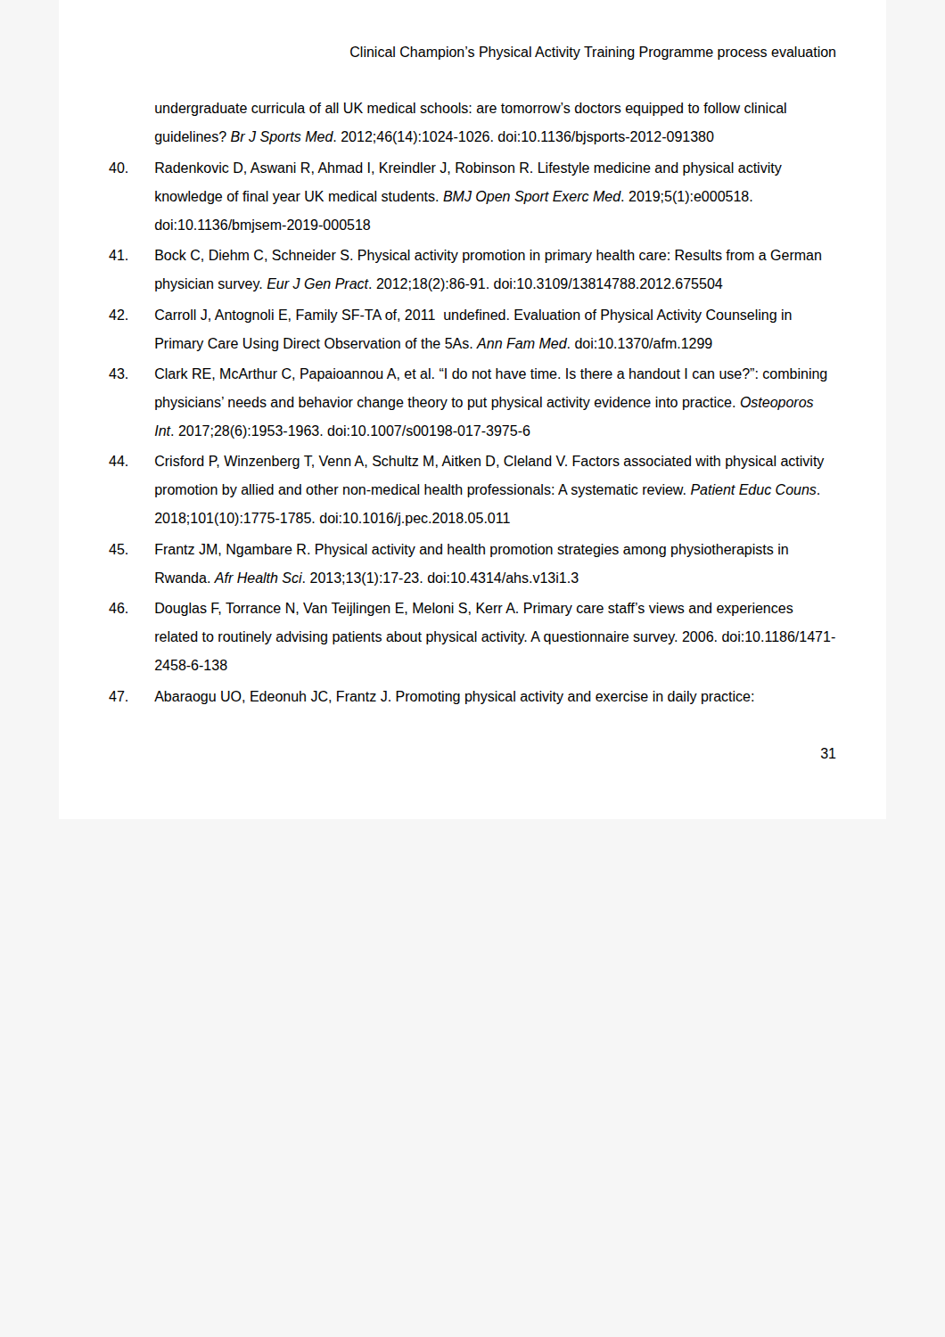Clinical Champion’s Physical Activity Training Programme process evaluation
undergraduate curricula of all UK medical schools: are tomorrow’s doctors equipped to follow clinical guidelines? Br J Sports Med. 2012;46(14):1024-1026. doi:10.1136/bjsports-2012-091380
40. Radenkovic D, Aswani R, Ahmad I, Kreindler J, Robinson R. Lifestyle medicine and physical activity knowledge of final year UK medical students. BMJ Open Sport Exerc Med. 2019;5(1):e000518. doi:10.1136/bmjsem-2019-000518
41. Bock C, Diehm C, Schneider S. Physical activity promotion in primary health care: Results from a German physician survey. Eur J Gen Pract. 2012;18(2):86-91. doi:10.3109/13814788.2012.675504
42. Carroll J, Antognoli E, Family SF-TA of, 2011 undefined. Evaluation of Physical Activity Counseling in Primary Care Using Direct Observation of the 5As. Ann Fam Med. doi:10.1370/afm.1299
43. Clark RE, McArthur C, Papaioannou A, et al. “I do not have time. Is there a handout I can use?”: combining physicians’ needs and behavior change theory to put physical activity evidence into practice. Osteoporos Int. 2017;28(6):1953-1963. doi:10.1007/s00198-017-3975-6
44. Crisford P, Winzenberg T, Venn A, Schultz M, Aitken D, Cleland V. Factors associated with physical activity promotion by allied and other non-medical health professionals: A systematic review. Patient Educ Couns. 2018;101(10):1775-1785. doi:10.1016/j.pec.2018.05.011
45. Frantz JM, Ngambare R. Physical activity and health promotion strategies among physiotherapists in Rwanda. Afr Health Sci. 2013;13(1):17-23. doi:10.4314/ahs.v13i1.3
46. Douglas F, Torrance N, Van Teijlingen E, Meloni S, Kerr A. Primary care staff’s views and experiences related to routinely advising patients about physical activity. A questionnaire survey. 2006. doi:10.1186/1471-2458-6-138
47. Abaraogu UO, Edeonuh JC, Frantz J. Promoting physical activity and exercise in daily practice:
31